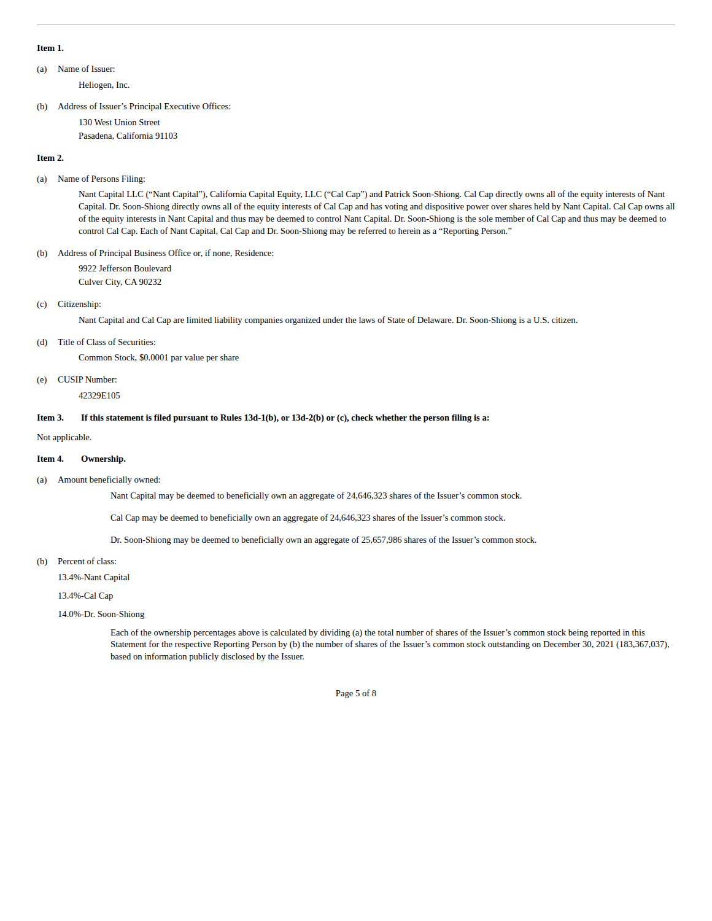Item 1.
(a)
Name of Issuer:
Heliogen, Inc.
(b)
Address of Issuer’s Principal Executive Offices:
130 West Union Street
Pasadena, California 91103
Item 2.
(a)
Name of Persons Filing:
Nant Capital LLC (“Nant Capital”), California Capital Equity, LLC (“Cal Cap”) and Patrick Soon-Shiong. Cal Cap directly owns all of the equity interests of Nant Capital. Dr. Soon-Shiong directly owns all of the equity interests of Cal Cap and has voting and dispositive power over shares held by Nant Capital. Cal Cap owns all of the equity interests in Nant Capital and thus may be deemed to control Nant Capital. Dr. Soon-Shiong is the sole member of Cal Cap and thus may be deemed to control Cal Cap. Each of Nant Capital, Cal Cap and Dr. Soon-Shiong may be referred to herein as a “Reporting Person.”
(b)
Address of Principal Business Office or, if none, Residence:
9922 Jefferson Boulevard
Culver City, CA 90232
(c)
Citizenship:
Nant Capital and Cal Cap are limited liability companies organized under the laws of State of Delaware. Dr. Soon-Shiong is a U.S. citizen.
(d)
Title of Class of Securities:
Common Stock, $0.0001 par value per share
(e)
CUSIP Number:
42329E105
Item 3.
If this statement is filed pursuant to Rules 13d-1(b), or 13d-2(b) or (c), check whether the person filing is a:
Not applicable.
Item 4.
Ownership.
(a)
Amount beneficially owned:
Nant Capital may be deemed to beneficially own an aggregate of 24,646,323 shares of the Issuer’s common stock.
Cal Cap may be deemed to beneficially own an aggregate of 24,646,323 shares of the Issuer’s common stock.
Dr. Soon-Shiong may be deemed to beneficially own an aggregate of 25,657,986 shares of the Issuer’s common stock.
(b)
Percent of class:
13.4%-Nant Capital
13.4%-Cal Cap
14.0%-Dr. Soon-Shiong
Each of the ownership percentages above is calculated by dividing (a) the total number of shares of the Issuer’s common stock being reported in this Statement for the respective Reporting Person by (b) the number of shares of the Issuer’s common stock outstanding on December 30, 2021 (183,367,037), based on information publicly disclosed by the Issuer.
Page 5 of 8